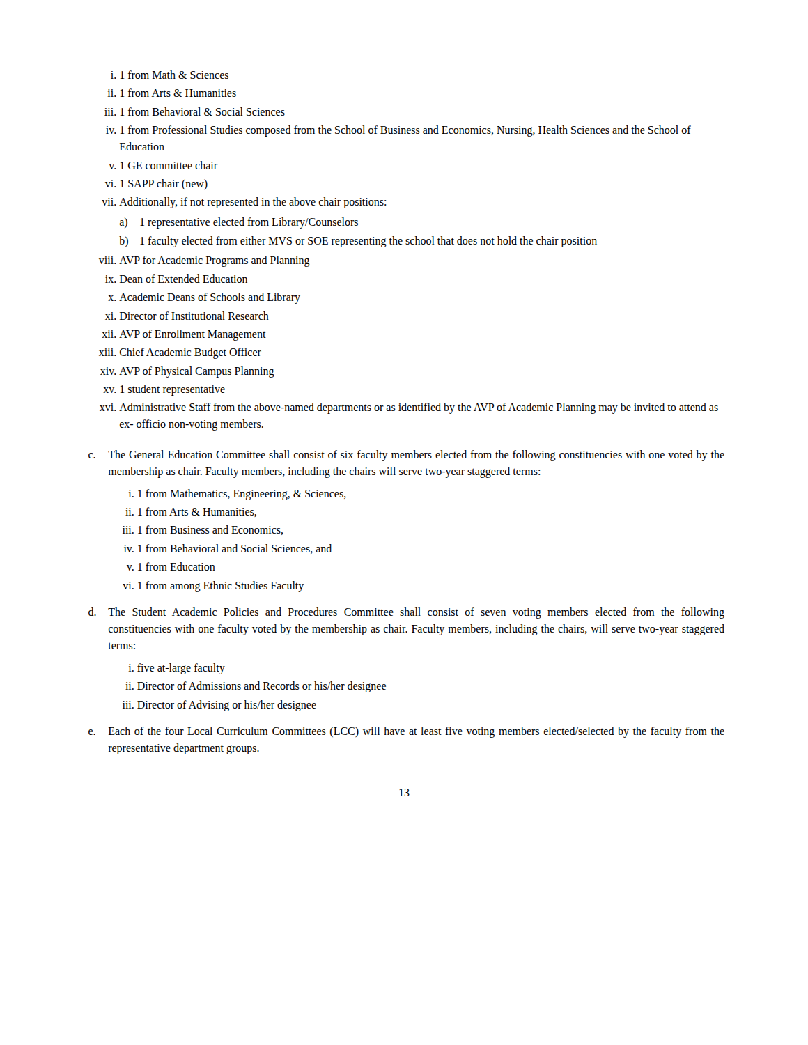1 from Math & Sciences
1 from Arts & Humanities
1 from Behavioral & Social Sciences
1 from Professional Studies composed from the School of Business and Economics, Nursing, Health Sciences and the School of Education
1 GE committee chair
1 SAPP chair (new)
Additionally, if not represented in the above chair positions:
1 representative elected from Library/Counselors
1 faculty elected from either MVS or SOE representing the school that does not hold the chair position
AVP for Academic Programs and Planning
Dean of Extended Education
Academic Deans of Schools and Library
Director of Institutional Research
AVP of Enrollment Management
Chief Academic Budget Officer
AVP of Physical Campus Planning
1 student representative
Administrative Staff from the above-named departments or as identified by the AVP of Academic Planning may be invited to attend as ex- officio non-voting members.
c.
The General Education Committee shall consist of six faculty members elected from the following constituencies with one voted by the membership as chair. Faculty members, including the chairs will serve two-year staggered terms:
1 from Mathematics, Engineering, & Sciences,
1 from Arts & Humanities,
1 from Business and Economics,
1 from Behavioral and Social Sciences, and
1 from Education
1 from among Ethnic Studies Faculty
d.
The Student Academic Policies and Procedures Committee shall consist of seven voting members elected from the following constituencies with one faculty voted by the membership as chair. Faculty members, including the chairs, will serve two-year staggered terms:
five at-large faculty
Director of Admissions and Records or his/her designee
Director of Advising or his/her designee
e.
Each of the four Local Curriculum Committees (LCC) will have at least five voting members elected/selected by the faculty from the representative department groups.
13